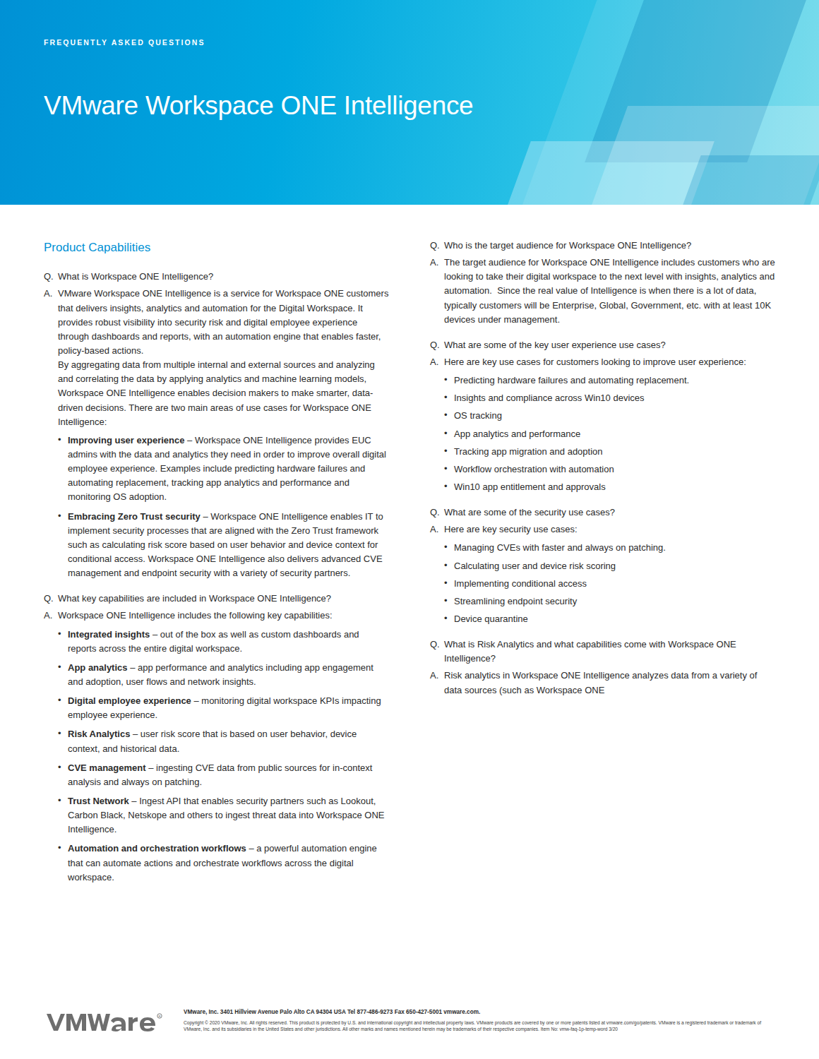Frequently Asked Questions
VMware Workspace ONE Intelligence
Product Capabilities
Q. What is Workspace ONE Intelligence?
A. VMware Workspace ONE Intelligence is a service for Workspace ONE customers that delivers insights, analytics and automation for the Digital Workspace. It provides robust visibility into security risk and digital employee experience through dashboards and reports, with an automation engine that enables faster, policy-based actions.
By aggregating data from multiple internal and external sources and analyzing and correlating the data by applying analytics and machine learning models, Workspace ONE Intelligence enables decision makers to make smarter, data-driven decisions. There are two main areas of use cases for Workspace ONE Intelligence:
Improving user experience – Workspace ONE Intelligence provides EUC admins with the data and analytics they need in order to improve overall digital employee experience. Examples include predicting hardware failures and automating replacement, tracking app analytics and performance and monitoring OS adoption.
Embracing Zero Trust security – Workspace ONE Intelligence enables IT to implement security processes that are aligned with the Zero Trust framework such as calculating risk score based on user behavior and device context for conditional access. Workspace ONE Intelligence also delivers advanced CVE management and endpoint security with a variety of security partners.
Q. What key capabilities are included in Workspace ONE Intelligence?
A. Workspace ONE Intelligence includes the following key capabilities:
Integrated insights – out of the box as well as custom dashboards and reports across the entire digital workspace.
App analytics – app performance and analytics including app engagement and adoption, user flows and network insights.
Digital employee experience – monitoring digital workspace KPIs impacting employee experience.
Risk Analytics – user risk score that is based on user behavior, device context, and historical data.
CVE management – ingesting CVE data from public sources for in-context analysis and always on patching.
Trust Network – Ingest API that enables security partners such as Lookout, Carbon Black, Netskope and others to ingest threat data into Workspace ONE Intelligence.
Automation and orchestration workflows – a powerful automation engine that can automate actions and orchestrate workflows across the digital workspace.
Q. Who is the target audience for Workspace ONE Intelligence?
A. The target audience for Workspace ONE Intelligence includes customers who are looking to take their digital workspace to the next level with insights, analytics and automation. Since the real value of Intelligence is when there is a lot of data, typically customers will be Enterprise, Global, Government, etc. with at least 10K devices under management.
Q. What are some of the key user experience use cases?
A. Here are key use cases for customers looking to improve user experience:
Predicting hardware failures and automating replacement.
Insights and compliance across Win10 devices
OS tracking
App analytics and performance
Tracking app migration and adoption
Workflow orchestration with automation
Win10 app entitlement and approvals
Q. What are some of the security use cases?
A. Here are key security use cases:
Managing CVEs with faster and always on patching.
Calculating user and device risk scoring
Implementing conditional access
Streamlining endpoint security
Device quarantine
Q. What is Risk Analytics and what capabilities come with Workspace ONE Intelligence?
A. Risk analytics in Workspace ONE Intelligence analyzes data from a variety of data sources (such as Workspace ONE
R
VMware, Inc. 3401 Hillview Avenue Palo Alto CA 94304 USA Tel 877-486-9273 Fax 650-427-5001 vmware.com.
Copyright © 2020 VMware, Inc. All rights reserved. This product is protected by U.S. and international copyright and intellectual property laws. VMware products are covered by one or more patents listed at vmware.com/go/patents. VMware is a registered trademark or trademark of VMware, Inc. and its subsidiaries in the United States and other jurisdictions. All other marks and names mentioned herein may be trademarks of their respective companies. Item No: vmw-faq-1p-temp-word 3/20